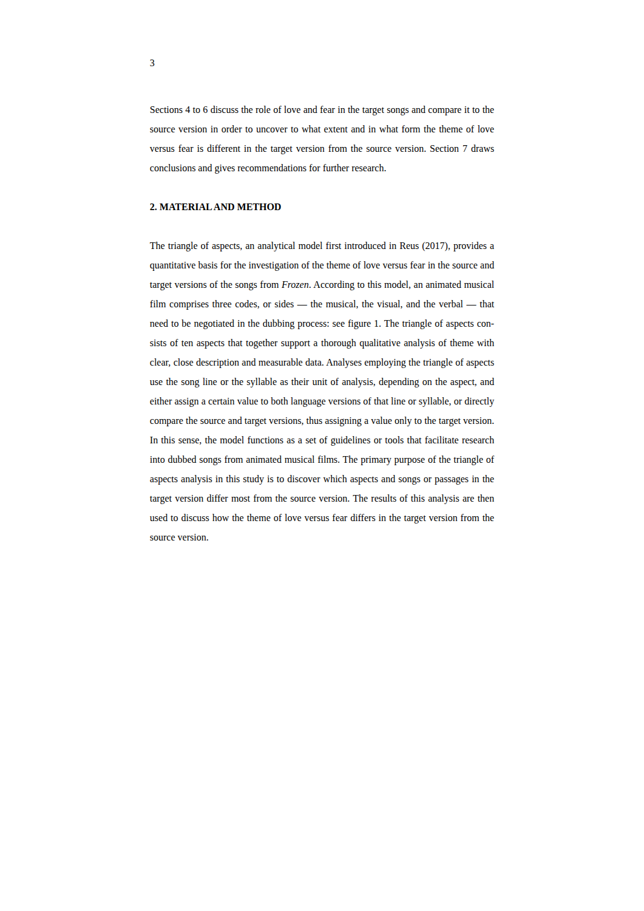3
Sections 4 to 6 discuss the role of love and fear in the target songs and compare it to the source version in order to uncover to what extent and in what form the theme of love versus fear is different in the target version from the source version. Section 7 draws conclusions and gives recommendations for further research.
2. MATERIAL AND METHOD
The triangle of aspects, an analytical model first introduced in Reus (2017), provides a quantitative basis for the investigation of the theme of love versus fear in the source and target versions of the songs from Frozen. According to this model, an animated musical film comprises three codes, or sides — the musical, the visual, and the verbal — that need to be negotiated in the dubbing process: see figure 1. The triangle of aspects consists of ten aspects that together support a thorough qualitative analysis of theme with clear, close description and measurable data. Analyses employing the triangle of aspects use the song line or the syllable as their unit of analysis, depending on the aspect, and either assign a certain value to both language versions of that line or syllable, or directly compare the source and target versions, thus assigning a value only to the target version. In this sense, the model functions as a set of guidelines or tools that facilitate research into dubbed songs from animated musical films. The primary purpose of the triangle of aspects analysis in this study is to discover which aspects and songs or passages in the target version differ most from the source version. The results of this analysis are then used to discuss how the theme of love versus fear differs in the target version from the source version.